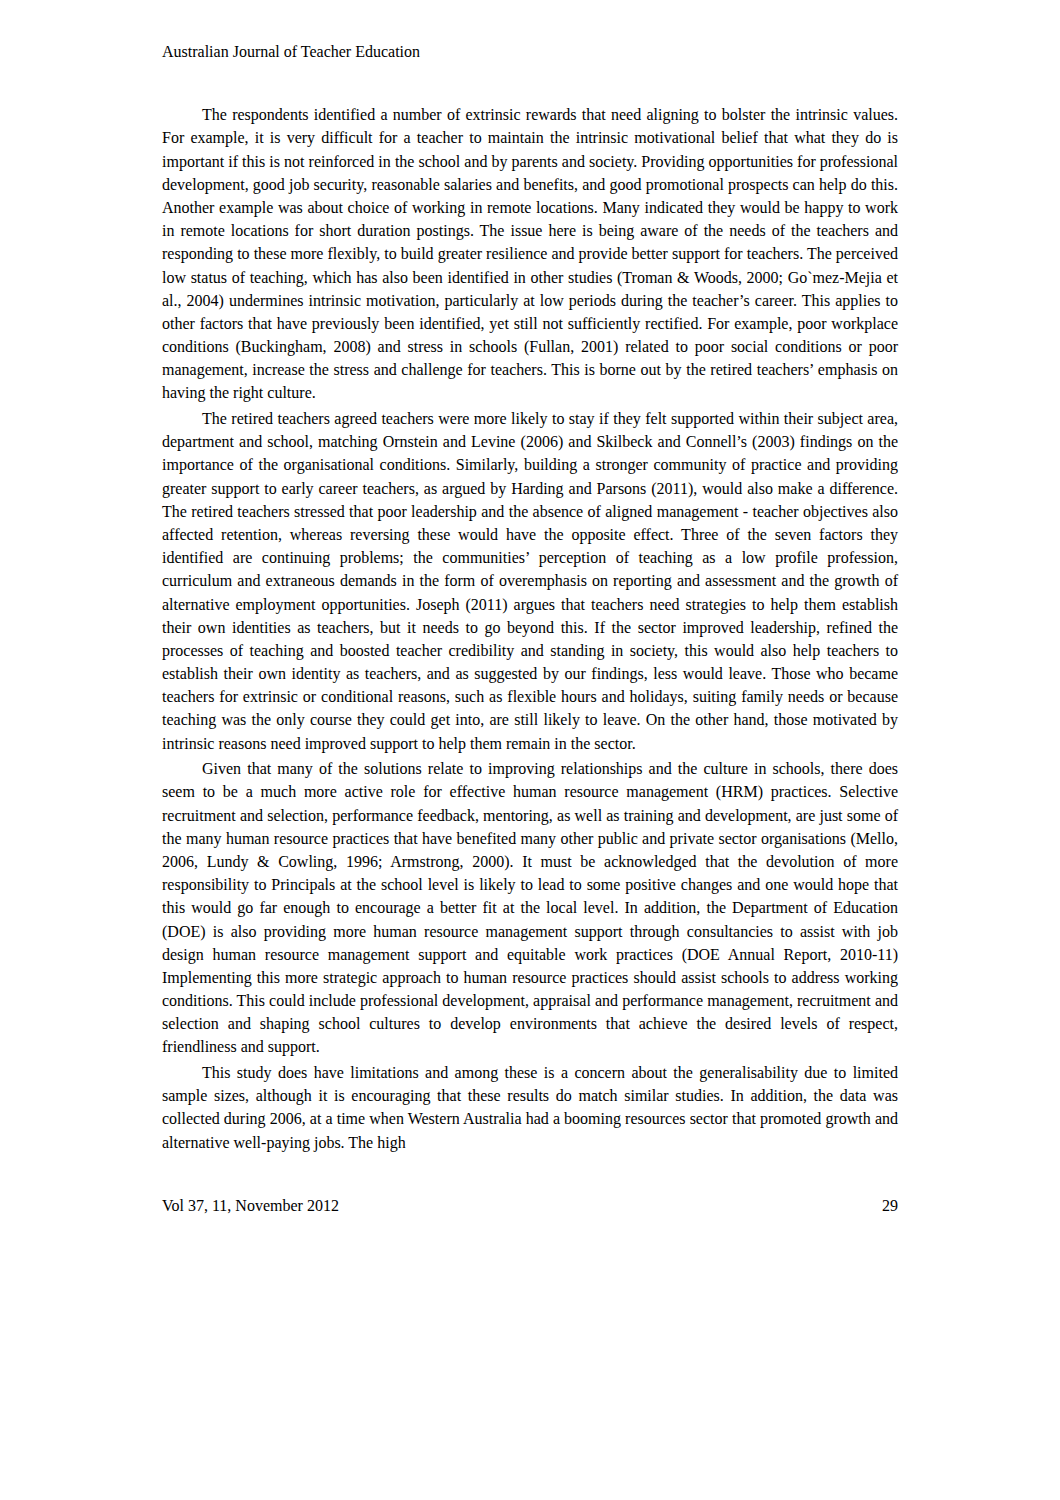Australian Journal of Teacher Education
The respondents identified a number of extrinsic rewards that need aligning to bolster the intrinsic values. For example, it is very difficult for a teacher to maintain the intrinsic motivational belief that what they do is important if this is not reinforced in the school and by parents and society. Providing opportunities for professional development, good job security, reasonable salaries and benefits, and good promotional prospects can help do this. Another example was about choice of working in remote locations. Many indicated they would be happy to work in remote locations for short duration postings. The issue here is being aware of the needs of the teachers and responding to these more flexibly, to build greater resilience and provide better support for teachers. The perceived low status of teaching, which has also been identified in other studies (Troman & Woods, 2000; Go`mez-Mejia et al., 2004) undermines intrinsic motivation, particularly at low periods during the teacher’s career. This applies to other factors that have previously been identified, yet still not sufficiently rectified. For example, poor workplace conditions (Buckingham, 2008) and stress in schools (Fullan, 2001) related to poor social conditions or poor management, increase the stress and challenge for teachers. This is borne out by the retired teachers’ emphasis on having the right culture.
The retired teachers agreed teachers were more likely to stay if they felt supported within their subject area, department and school, matching Ornstein and Levine (2006) and Skilbeck and Connell’s (2003) findings on the importance of the organisational conditions. Similarly, building a stronger community of practice and providing greater support to early career teachers, as argued by Harding and Parsons (2011), would also make a difference. The retired teachers stressed that poor leadership and the absence of aligned management - teacher objectives also affected retention, whereas reversing these would have the opposite effect. Three of the seven factors they identified are continuing problems; the communities’ perception of teaching as a low profile profession, curriculum and extraneous demands in the form of overemphasis on reporting and assessment and the growth of alternative employment opportunities. Joseph (2011) argues that teachers need strategies to help them establish their own identities as teachers, but it needs to go beyond this. If the sector improved leadership, refined the processes of teaching and boosted teacher credibility and standing in society, this would also help teachers to establish their own identity as teachers, and as suggested by our findings, less would leave. Those who became teachers for extrinsic or conditional reasons, such as flexible hours and holidays, suiting family needs or because teaching was the only course they could get into, are still likely to leave. On the other hand, those motivated by intrinsic reasons need improved support to help them remain in the sector.
Given that many of the solutions relate to improving relationships and the culture in schools, there does seem to be a much more active role for effective human resource management (HRM) practices. Selective recruitment and selection, performance feedback, mentoring, as well as training and development, are just some of the many human resource practices that have benefited many other public and private sector organisations (Mello, 2006, Lundy & Cowling, 1996; Armstrong, 2000). It must be acknowledged that the devolution of more responsibility to Principals at the school level is likely to lead to some positive changes and one would hope that this would go far enough to encourage a better fit at the local level. In addition, the Department of Education (DOE) is also providing more human resource management support through consultancies to assist with job design human resource management support and equitable work practices (DOE Annual Report, 2010-11) Implementing this more strategic approach to human resource practices should assist schools to address working conditions. This could include professional development, appraisal and performance management, recruitment and selection and shaping school cultures to develop environments that achieve the desired levels of respect, friendliness and support.
This study does have limitations and among these is a concern about the generalisability due to limited sample sizes, although it is encouraging that these results do match similar studies. In addition, the data was collected during 2006, at a time when Western Australia had a booming resources sector that promoted growth and alternative well-paying jobs. The high
Vol 37, 11, November 2012 29